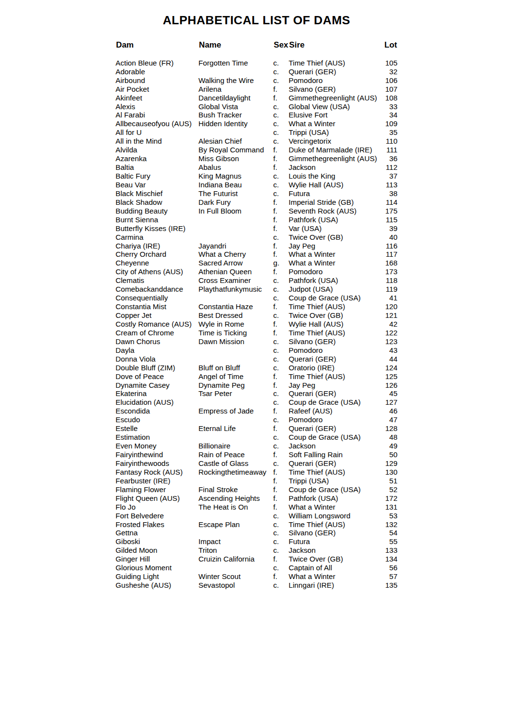ALPHABETICAL LIST OF DAMS
| Dam | Name | Sex | Sire | Lot |
| --- | --- | --- | --- | --- |
| Action Bleue (FR) | Forgotten Time | c. | Time Thief (AUS) | 105 |
| Adorable | | c. | Querari (GER) | 32 |
| Airbound | Walking the Wire | c. | Pomodoro | 106 |
| Air Pocket | Arilena | f. | Silvano (GER) | 107 |
| Akinfeet | Dancetildaylight | f. | Gimmethegreenlight (AUS) | 108 |
| Alexis | Global Vista | c. | Global View (USA) | 33 |
| Al Farabi | Bush Tracker | c. | Elusive Fort | 34 |
| Allbecauseofyou (AUS) | Hidden Identity | c. | What a Winter | 109 |
| All for U | | c. | Trippi (USA) | 35 |
| All in the Mind | Alesian Chief | c. | Vercingetorix | 110 |
| Alvilda | By Royal Command | f. | Duke of Marmalade (IRE) | 111 |
| Azarenka | Miss Gibson | f. | Gimmethegreenlight (AUS) | 36 |
| Baltia | Abalus | f. | Jackson | 112 |
| Baltic Fury | King Magnus | c. | Louis the King | 37 |
| Beau Var | Indiana Beau | c. | Wylie Hall (AUS) | 113 |
| Black Mischief | The Futurist | c. | Futura | 38 |
| Black Shadow | Dark Fury | f. | Imperial Stride (GB) | 114 |
| Budding Beauty | In Full Bloom | f. | Seventh Rock (AUS) | 175 |
| Burnt Sienna | | f. | Pathfork (USA) | 115 |
| Butterfly Kisses (IRE) | | f. | Var (USA) | 39 |
| Carmina | | c. | Twice Over (GB) | 40 |
| Chariya (IRE) | Jayandri | f. | Jay Peg | 116 |
| Cherry Orchard | What a Cherry | f. | What a Winter | 117 |
| Cheyenne | Sacred Arrow | g. | What a Winter | 168 |
| City of Athens (AUS) | Athenian Queen | f. | Pomodoro | 173 |
| Clematis | Cross Examiner | c. | Pathfork (USA) | 118 |
| Comebackanddance | Playthatfunkymusic | c. | Judpot (USA) | 119 |
| Consequentially | | c. | Coup de Grace (USA) | 41 |
| Constantia Mist | Constantia Haze | f. | Time Thief (AUS) | 120 |
| Copper Jet | Best Dressed | c. | Twice Over (GB) | 121 |
| Costly Romance (AUS) | Wyle in Rome | f. | Wylie Hall (AUS) | 42 |
| Cream of Chrome | Time is Ticking | f. | Time Thief (AUS) | 122 |
| Dawn Chorus | Dawn Mission | c. | Silvano (GER) | 123 |
| Dayla | | c. | Pomodoro | 43 |
| Donna Viola | | c. | Querari (GER) | 44 |
| Double Bluff (ZIM) | Bluff on Bluff | c. | Oratorio (IRE) | 124 |
| Dove of Peace | Angel of Time | f. | Time Thief (AUS) | 125 |
| Dynamite Casey | Dynamite Peg | f. | Jay Peg | 126 |
| Ekaterina | Tsar Peter | c. | Querari (GER) | 45 |
| Elucidation (AUS) | | c. | Coup de Grace (USA) | 127 |
| Escondida | Empress of Jade | f. | Rafeef (AUS) | 46 |
| Escudo | | c. | Pomodoro | 47 |
| Estelle | Eternal Life | f. | Querari (GER) | 128 |
| Estimation | | c. | Coup de Grace (USA) | 48 |
| Even Money | Billionaire | c. | Jackson | 49 |
| Fairyinthewind | Rain of Peace | f. | Soft Falling Rain | 50 |
| Fairyinthewoods | Castle of Glass | c. | Querari (GER) | 129 |
| Fantasy Rock (AUS) | Rockingthetimeaway | f. | Time Thief (AUS) | 130 |
| Fearbuster (IRE) | | f. | Trippi (USA) | 51 |
| Flaming Flower | Final Stroke | f. | Coup de Grace (USA) | 52 |
| Flight Queen (AUS) | Ascending Heights | f. | Pathfork (USA) | 172 |
| Flo Jo | The Heat is On | f. | What a Winter | 131 |
| Fort Belvedere | | c. | William Longsword | 53 |
| Frosted Flakes | Escape Plan | c. | Time Thief (AUS) | 132 |
| Gettna | | c. | Silvano (GER) | 54 |
| Giboski | Impact | c. | Futura | 55 |
| Gilded Moon | Triton | c. | Jackson | 133 |
| Ginger Hill | Cruizin California | f. | Twice Over (GB) | 134 |
| Glorious Moment | | c. | Captain of All | 56 |
| Guiding Light | Winter Scout | f. | What a Winter | 57 |
| Gusheshe (AUS) | Sevastopol | c. | Linngari (IRE) | 135 |